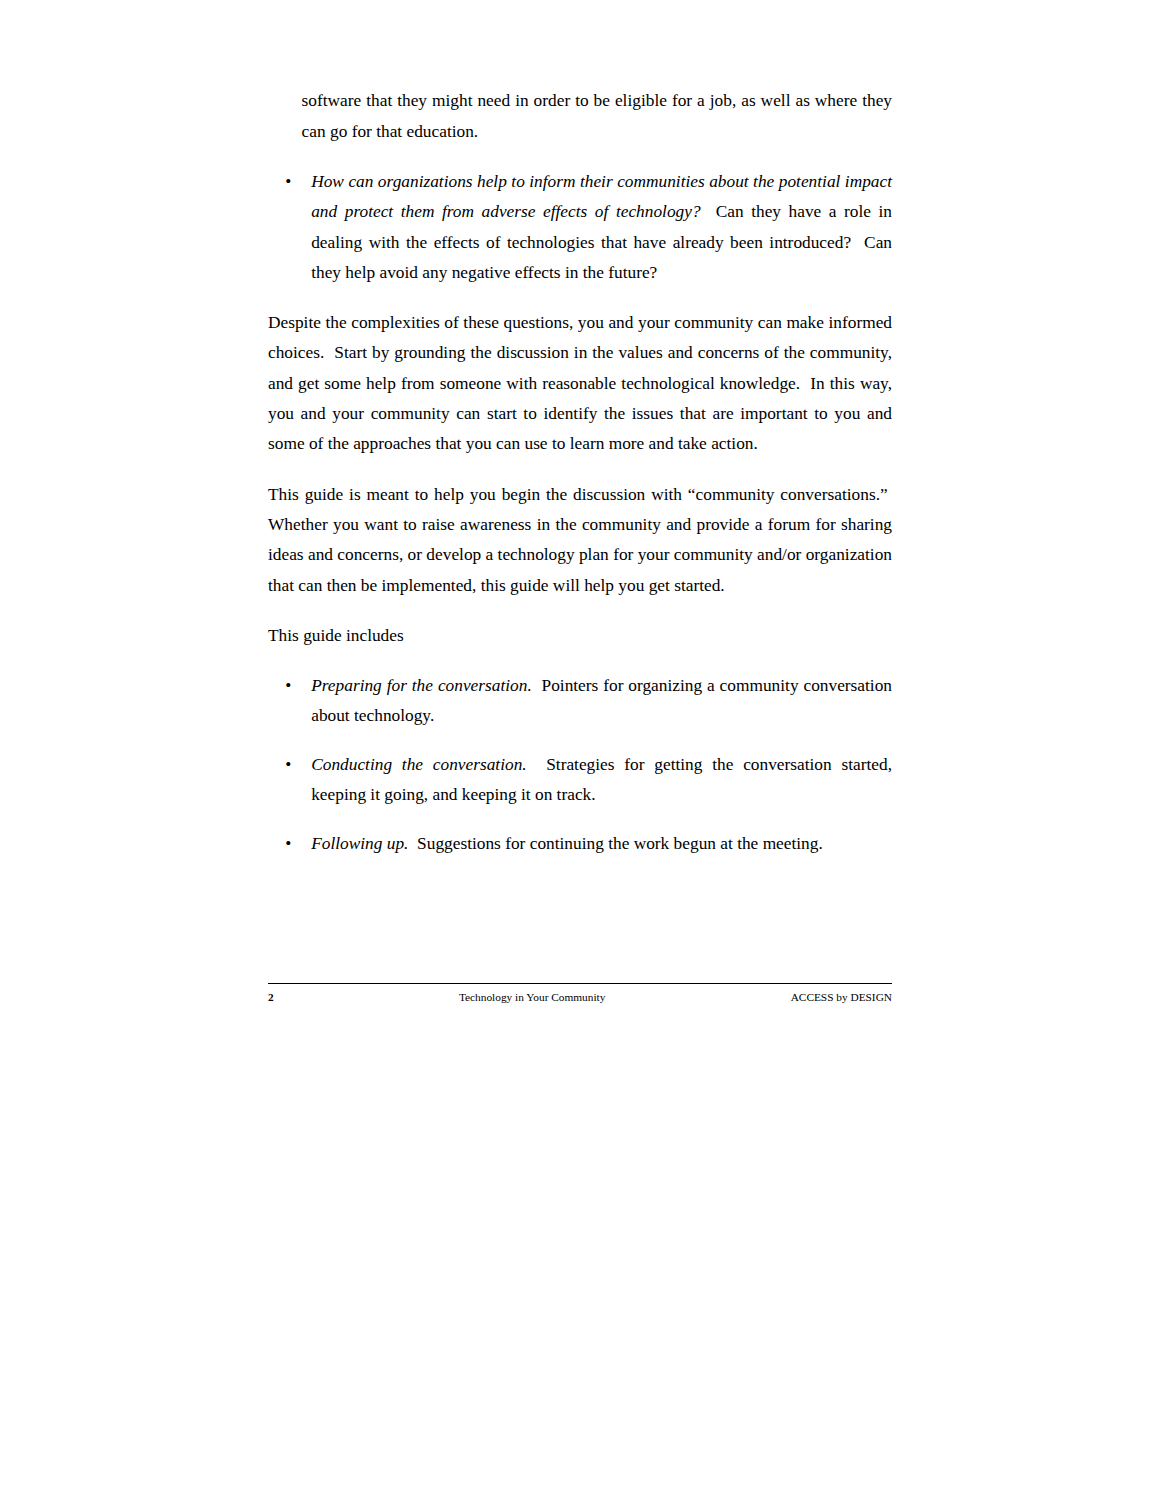software that they might need in order to be eligible for a job, as well as where they can go for that education.
How can organizations help to inform their communities about the potential impact and protect them from adverse effects of technology? Can they have a role in dealing with the effects of technologies that have already been introduced? Can they help avoid any negative effects in the future?
Despite the complexities of these questions, you and your community can make informed choices. Start by grounding the discussion in the values and concerns of the community, and get some help from someone with reasonable technological knowledge. In this way, you and your community can start to identify the issues that are important to you and some of the approaches that you can use to learn more and take action.
This guide is meant to help you begin the discussion with “community conversations.” Whether you want to raise awareness in the community and provide a forum for sharing ideas and concerns, or develop a technology plan for your community and/or organization that can then be implemented, this guide will help you get started.
This guide includes
Preparing for the conversation. Pointers for organizing a community conversation about technology.
Conducting the conversation. Strategies for getting the conversation started, keeping it going, and keeping it on track.
Following up. Suggestions for continuing the work begun at the meeting.
2 Technology in Your Community ACCESS by DESIGN